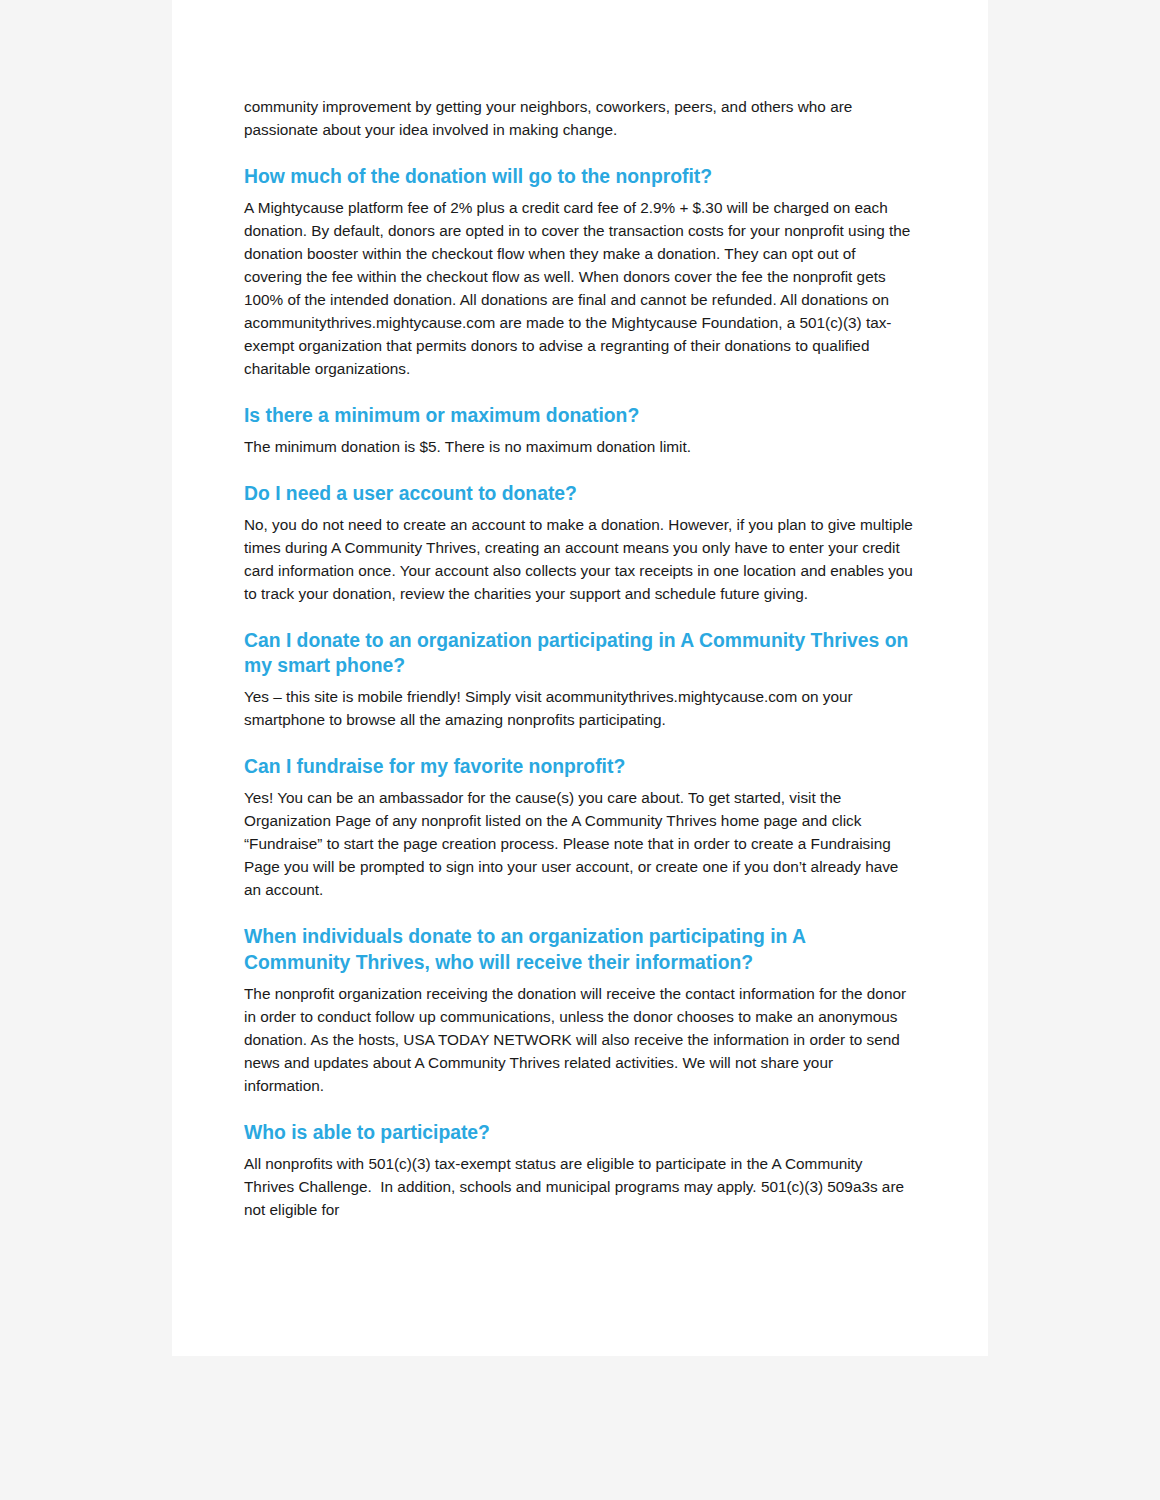community improvement by getting your neighbors, coworkers, peers, and others who are passionate about your idea involved in making change.
How much of the donation will go to the nonprofit?
A Mightycause platform fee of 2% plus a credit card fee of 2.9% + $.30 will be charged on each donation. By default, donors are opted in to cover the transaction costs for your nonprofit using the donation booster within the checkout flow when they make a donation. They can opt out of covering the fee within the checkout flow as well. When donors cover the fee the nonprofit gets 100% of the intended donation. All donations are final and cannot be refunded. All donations on acommunitythrives.mightycause.com are made to the Mightycause Foundation, a 501(c)(3) tax-exempt organization that permits donors to advise a regranting of their donations to qualified charitable organizations.
Is there a minimum or maximum donation?
The minimum donation is $5. There is no maximum donation limit.
Do I need a user account to donate?
No, you do not need to create an account to make a donation. However, if you plan to give multiple times during A Community Thrives, creating an account means you only have to enter your credit card information once. Your account also collects your tax receipts in one location and enables you to track your donation, review the charities your support and schedule future giving.
Can I donate to an organization participating in A Community Thrives on my smart phone?
Yes – this site is mobile friendly! Simply visit acommunitythrives.mightycause.com on your smartphone to browse all the amazing nonprofits participating.
Can I fundraise for my favorite nonprofit?
Yes! You can be an ambassador for the cause(s) you care about. To get started, visit the Organization Page of any nonprofit listed on the A Community Thrives home page and click “Fundraise” to start the page creation process. Please note that in order to create a Fundraising Page you will be prompted to sign into your user account, or create one if you don’t already have an account.
When individuals donate to an organization participating in A Community Thrives, who will receive their information?
The nonprofit organization receiving the donation will receive the contact information for the donor in order to conduct follow up communications, unless the donor chooses to make an anonymous donation. As the hosts, USA TODAY NETWORK will also receive the information in order to send news and updates about A Community Thrives related activities. We will not share your information.
Who is able to participate?
All nonprofits with 501(c)(3) tax-exempt status are eligible to participate in the A Community Thrives Challenge. In addition, schools and municipal programs may apply. 501(c)(3) 509a3s are not eligible for